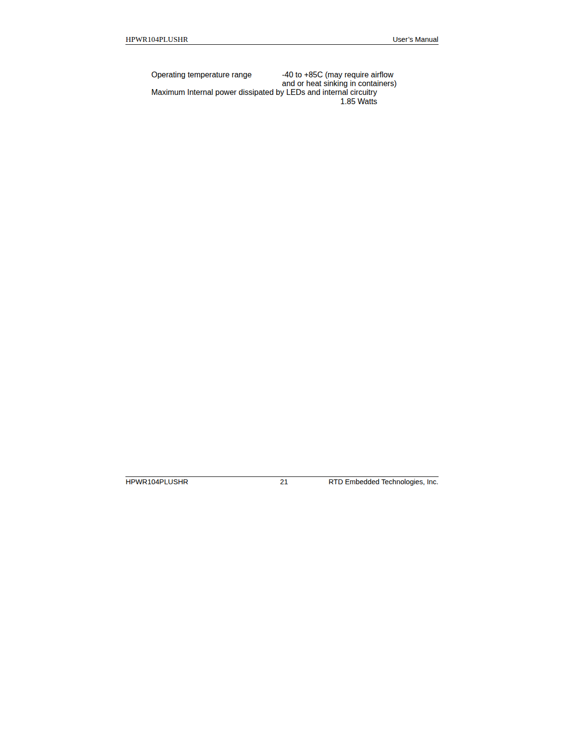HPWR104PLUSHR User’s Manual
Operating temperature range -40 to +85C (may require airflow
and or heat sinking in containers)
Maximum Internal power dissipated by LEDs and internal circuitry
1.85 Watts
HPWR104PLUSHR 21 RTD Embedded Technologies, Inc.